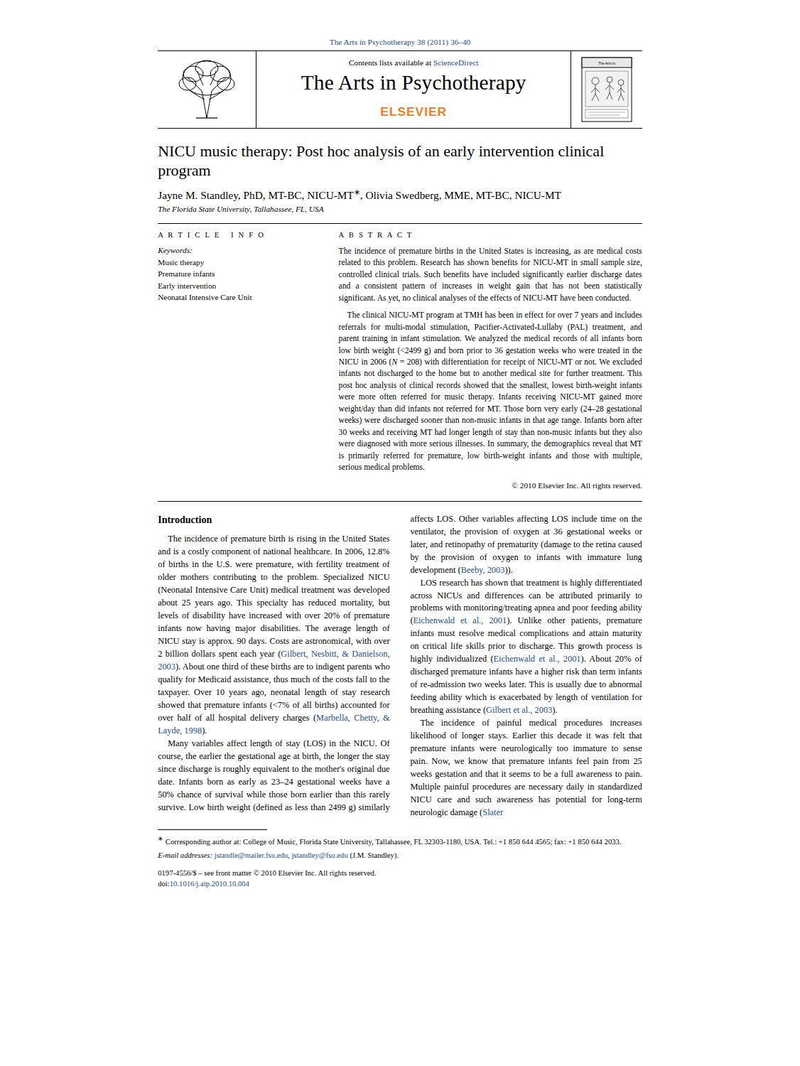The Arts in Psychotherapy 38 (2011) 36–40
Contents lists available at ScienceDirect
The Arts in Psychotherapy
ELSEVIER
The Arts in
NICU music therapy: Post hoc analysis of an early intervention clinical program
Jayne M. Standley, PhD, MT-BC, NICU-MT∗, Olivia Swedberg, MME, MT-BC, NICU-MT
The Florida State University, Tallahassee, FL, USA
A R T I C L E I N F O
Keywords:
Music therapy
Premature infants
Early intervention
Neonatal Intensive Care Unit
A B S T R A C T
The incidence of premature births in the United States is increasing, as are medical costs related to this problem. Research has shown benefits for NICU-MT in small sample size, controlled clinical trials. Such benefits have included significantly earlier discharge dates and a consistent pattern of increases in weight gain that has not been statistically significant. As yet, no clinical analyses of the effects of NICU-MT have been conducted.
The clinical NICU-MT program at TMH has been in effect for over 7 years and includes referrals for multi-modal stimulation, Pacifier-Activated-Lullaby (PAL) treatment, and parent training in infant stimulation. We analyzed the medical records of all infants born low birth weight (<2499 g) and born prior to 36 gestation weeks who were treated in the NICU in 2006 (N = 208) with differentiation for receipt of NICU-MT or not. We excluded infants not discharged to the home but to another medical site for further treatment. This post hoc analysis of clinical records showed that the smallest, lowest birth-weight infants were more often referred for music therapy. Infants receiving NICU-MT gained more weight/day than did infants not referred for MT. Those born very early (24–28 gestational weeks) were discharged sooner than non-music infants in that age range. Infants born after 30 weeks and receiving MT had longer length of stay than non-music infants but they also were diagnosed with more serious illnesses. In summary, the demographics reveal that MT is primarily referred for premature, low birth-weight infants and those with multiple, serious medical problems.
© 2010 Elsevier Inc. All rights reserved.
Introduction
The incidence of premature birth is rising in the United States and is a costly component of national healthcare. In 2006, 12.8% of births in the U.S. were premature, with fertility treatment of older mothers contributing to the problem. Specialized NICU (Neonatal Intensive Care Unit) medical treatment was developed about 25 years ago. This specialty has reduced mortality, but levels of disability have increased with over 20% of premature infants now having major disabilities. The average length of NICU stay is approx. 90 days. Costs are astronomical, with over 2 billion dollars spent each year (Gilbert, Nesbitt, & Danielson, 2003). About one third of these births are to indigent parents who qualify for Medicaid assistance, thus much of the costs fall to the taxpayer. Over 10 years ago, neonatal length of stay research showed that premature infants (<7% of all births) accounted for over half of all hospital delivery charges (Marbella, Chetty, & Layde, 1998).
Many variables affect length of stay (LOS) in the NICU. Of course, the earlier the gestational age at birth, the longer the stay since discharge is roughly equivalent to the mother's original due date. Infants born as early as 23–24 gestational weeks have a 50% chance of survival while those born earlier than this rarely survive. Low birth weight (defined as less than 2499 g) similarly affects LOS. Other variables affecting LOS include time on the ventilator, the provision of oxygen at 36 gestational weeks or later, and retinopathy of prematurity (damage to the retina caused by the provision of oxygen to infants with immature lung development (Beeby, 2003)).
LOS research has shown that treatment is highly differentiated across NICUs and differences can be attributed primarily to problems with monitoring/treating apnea and poor feeding ability (Eichenwald et al., 2001). Unlike other patients, premature infants must resolve medical complications and attain maturity on critical life skills prior to discharge. This growth process is highly individualized (Eichenwald et al., 2001). About 20% of discharged premature infants have a higher risk than term infants of re-admission two weeks later. This is usually due to abnormal feeding ability which is exacerbated by length of ventilation for breathing assistance (Gilbert et al., 2003).
The incidence of painful medical procedures increases likelihood of longer stays. Earlier this decade it was felt that premature infants were neurologically too immature to sense pain. Now, we know that premature infants feel pain from 25 weeks gestation and that it seems to be a full awareness to pain. Multiple painful procedures are necessary daily in standardized NICU care and such awareness has potential for long-term neurologic damage (Slater
∗ Corresponding author at: College of Music, Florida State University, Tallahassee, FL 32303-1180, USA. Tel.: +1 850 644 4565; fax: +1 850 644 2033.
E-mail addresses: jstandle@mailer.fsu.edu, jstandley@fsu.edu (J.M. Standley).
0197-4556/$ – see front matter © 2010 Elsevier Inc. All rights reserved.
doi:10.1016/j.aip.2010.10.004